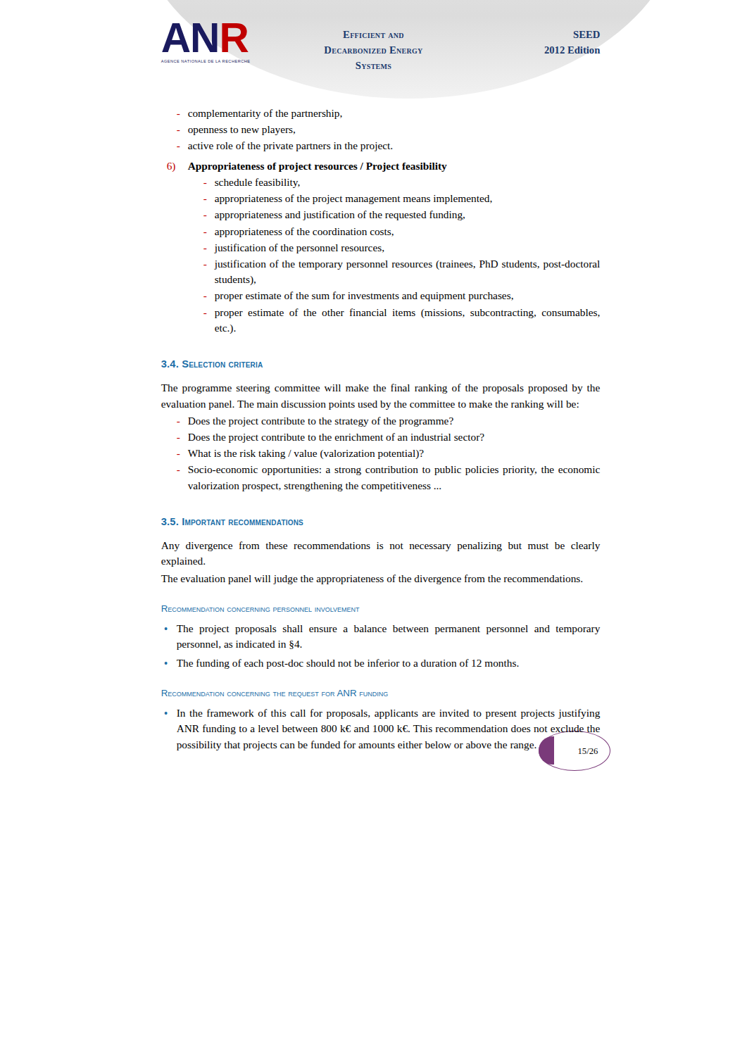ANR
AGENCE NATIONALE DE LA RECHERCHE
Efficient and
Decarbonized Energy
Systems
SEED
2012 Edition
complementarity of the partnership,
openness to new players,
active role of the private partners in the project.
Appropriateness of project resources / Project feasibility
schedule feasibility,
appropriateness of the project management means implemented,
appropriateness and justification of the requested funding,
appropriateness of the coordination costs,
justification of the personnel resources,
justification of the temporary personnel resources (trainees, PhD students, post-doctoral students),
proper estimate of the sum for investments and equipment purchases,
proper estimate of the other financial items (missions, subcontracting, consumables, etc.).
3.4. Selection criteria
The programme steering committee will make the final ranking of the proposals proposed by the evaluation panel. The main discussion points used by the committee to make the ranking will be:
Does the project contribute to the strategy of the programme?
Does the project contribute to the enrichment of an industrial sector?
What is the risk taking / value (valorization potential)?
Socio-economic opportunities: a strong contribution to public policies priority, the economic valorization prospect, strengthening the competitiveness ...
3.5. Important recommendations
Any divergence from these recommendations is not necessary penalizing but must be clearly explained.
The evaluation panel will judge the appropriateness of the divergence from the recommendations.
Recommendation concerning personnel involvement
The project proposals shall ensure a balance between permanent personnel and temporary personnel, as indicated in §4.
The funding of each post-doc should not be inferior to a duration of 12 months.
Recommendation concerning the request for ANR funding
In the framework of this call for proposals, applicants are invited to present projects justifying ANR funding to a level between 800 k€ and 1000 k€. This recommendation does not exclude the possibility that projects can be funded for amounts either below or above the range.
15/26